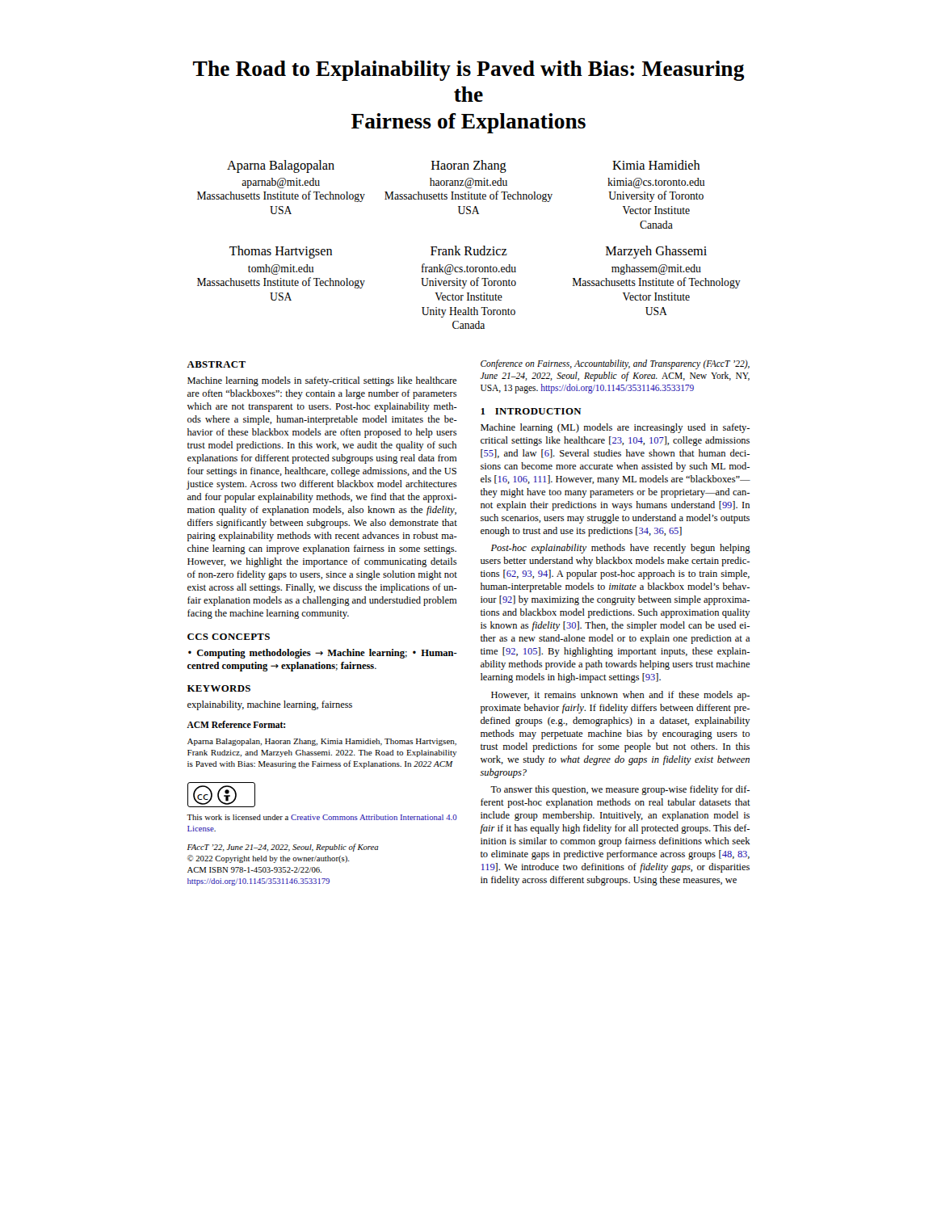The Road to Explainability is Paved with Bias: Measuring the
Fairness of Explanations
| Aparna Balagopalan aparnab@mit.edu Massachusetts Institute of Technology USA | Haoran Zhang haoranz@mit.edu Massachusetts Institute of Technology USA | Kimia Hamidieh kimia@cs.toronto.edu University of Toronto Vector Institute Canada |
| Thomas Hartvigsen tomh@mit.edu Massachusetts Institute of Technology USA | Frank Rudzicz frank@cs.toronto.edu University of Toronto Vector Institute Unity Health Toronto Canada | Marzyeh Ghassemi mghassem@mit.edu Massachusetts Institute of Technology Vector Institute USA |
ABSTRACT
Machine learning models in safety-critical settings like healthcare are often “blackboxes”: they contain a large number of parameters which are not transparent to users. Post-hoc explainability methods where a simple, human-interpretable model imitates the behavior of these blackbox models are often proposed to help users trust model predictions. In this work, we audit the quality of such explanations for different protected subgroups using real data from four settings in finance, healthcare, college admissions, and the US justice system. Across two different blackbox model architectures and four popular explainability methods, we find that the approximation quality of explanation models, also known as the fidelity, differs significantly between subgroups. We also demonstrate that pairing explainability methods with recent advances in robust machine learning can improve explanation fairness in some settings. However, we highlight the importance of communicating details of non-zero fidelity gaps to users, since a single solution might not exist across all settings. Finally, we discuss the implications of unfair explanation models as a challenging and understudied problem facing the machine learning community.
CCS CONCEPTS
• Computing methodologies → Machine learning; • Human-centred computing → explanations; fairness.
KEYWORDS
explainability, machine learning, fairness
ACM Reference Format:
Aparna Balagopalan, Haoran Zhang, Kimia Hamidieh, Thomas Hartvigsen, Frank Rudzicz, and Marzyeh Ghassemi. 2022. The Road to Explainability is Paved with Bias: Measuring the Fairness of Explanations. In 2022 ACM
cc
This work is licensed under a Creative Commons Attribution International 4.0 License.
FAccT ’22, June 21–24, 2022, Seoul, Republic of Korea
© 2022 Copyright held by the owner/author(s).
ACM ISBN 978-1-4503-9352-2/22/06.
https://doi.org/10.1145/3531146.3533179
Conference on Fairness, Accountability, and Transparency (FAccT ’22), June 21–24, 2022, Seoul, Republic of Korea. ACM, New York, NY, USA, 13 pages. https://doi.org/10.1145/3531146.3533179
1 INTRODUCTION
Machine learning (ML) models are increasingly used in safety-critical settings like healthcare [23, 104, 107], college admissions [55], and law [6]. Several studies have shown that human decisions can become more accurate when assisted by such ML models [16, 106, 111]. However, many ML models are “blackboxes”—they might have too many parameters or be proprietary—and cannot explain their predictions in ways humans understand [99]. In such scenarios, users may struggle to understand a model’s outputs enough to trust and use its predictions [34, 36, 65]
Post-hoc explainability methods have recently begun helping users better understand why blackbox models make certain predictions [62, 93, 94]. A popular post-hoc approach is to train simple, human-interpretable models to imitate a blackbox model’s behaviour [92] by maximizing the congruity between simple approximations and blackbox model predictions. Such approximation quality is known as fidelity [30]. Then, the simpler model can be used either as a new stand-alone model or to explain one prediction at a time [92, 105]. By highlighting important inputs, these explainability methods provide a path towards helping users trust machine learning models in high-impact settings [93].
However, it remains unknown when and if these models approximate behavior fairly. If fidelity differs between different pre-defined groups (e.g., demographics) in a dataset, explainability methods may perpetuate machine bias by encouraging users to trust model predictions for some people but not others. In this work, we study to what degree do gaps in fidelity exist between subgroups?
To answer this question, we measure group-wise fidelity for different post-hoc explanation methods on real tabular datasets that include group membership. Intuitively, an explanation model is fair if it has equally high fidelity for all protected groups. This definition is similar to common group fairness definitions which seek to eliminate gaps in predictive performance across groups [48, 83, 119]. We introduce two definitions of fidelity gaps, or disparities in fidelity across different subgroups. Using these measures, we